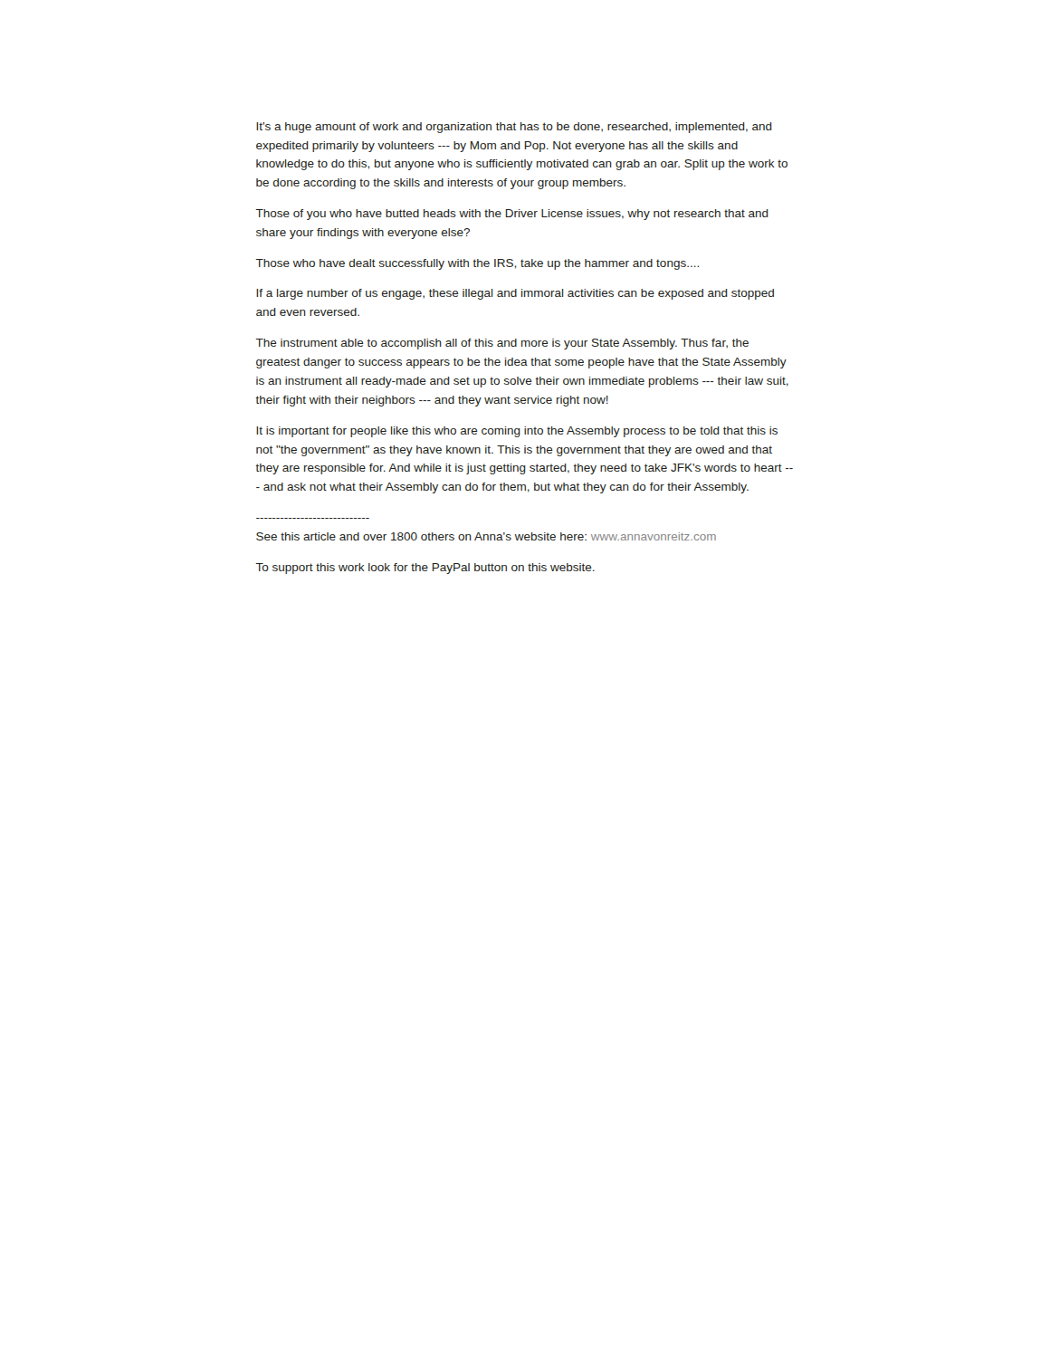It's a huge amount of work and organization that has to be done, researched, implemented, and expedited primarily by volunteers --- by Mom and Pop. Not everyone has all the skills and knowledge to do this, but anyone who is sufficiently motivated can grab an oar. Split up the work to be done according to the skills and interests of your group members.
Those of you who have butted heads with the Driver License issues, why not research that and share your findings with everyone else?
Those who have dealt successfully with the IRS, take up the hammer and tongs....
If a large number of us engage, these illegal and immoral activities can be exposed and stopped and even reversed.
The instrument able to accomplish all of this and more is your State Assembly. Thus far, the greatest danger to success appears to be the idea that some people have that the State Assembly is an instrument all ready-made and set up to solve their own immediate problems --- their law suit, their fight with their neighbors --- and they want service right now!
It is important for people like this who are coming into the Assembly process to be told that this is not "the government" as they have known it. This is the government that they are owed and that they are responsible for. And while it is just getting started, they need to take JFK's words to heart --- and ask not what their Assembly can do for them, but what they can do for their Assembly.
----------------------------
See this article and over 1800 others on Anna's website here: www.annavonreitz.com
To support this work look for the PayPal button on this website.